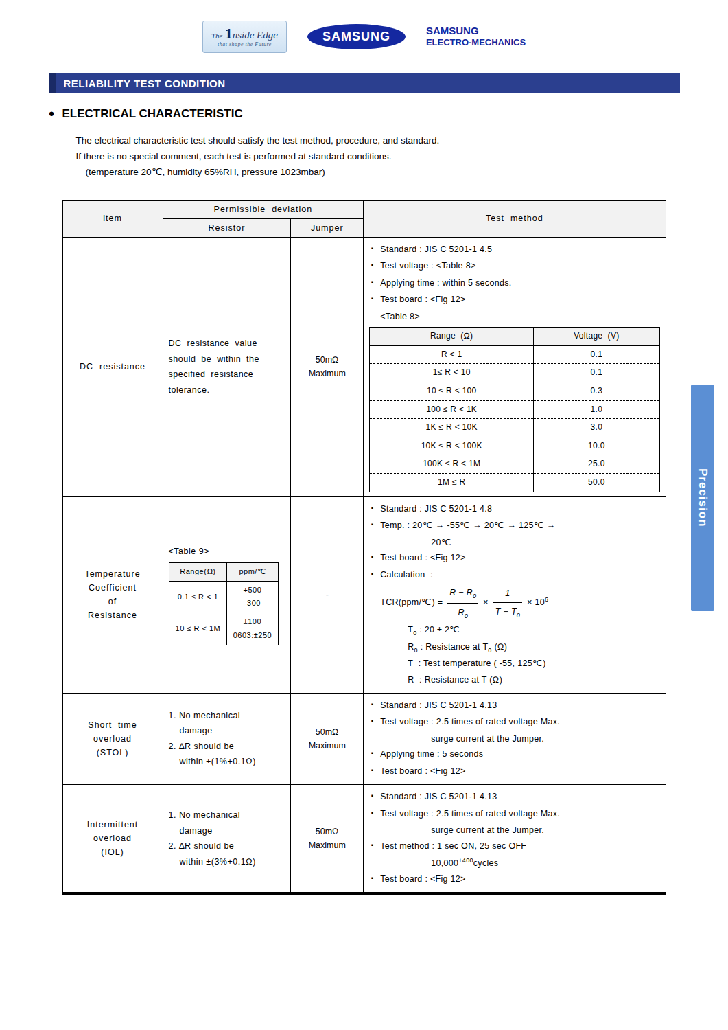The 1 nside Edge
that shape the Future
SAMSUNG
SAMSUNG
ELECTRO-MECHANICS
RELIABILITY TEST CONDITION
ELECTRICAL CHARACTERISTIC
The electrical characteristic test should satisfy the test method, procedure, and standard.
If there is no special comment, each test is performed at standard conditions.
(temperature 20℃, humidity 65%RH, pressure 1023mbar)
| item | Permissible deviation | Test method |
| --- | --- | --- |
| Resistor | Jumper |
| DC resistance | DC resistance value should be within the specified resistance tolerance. | 50mΩ Maximum | Standard : JIS C 5201-1 4.5 Test voltage : <Table 8> Applying time : within 5 seconds. Test board : <Fig 12> <Table 8> / Range (Ω) / Voltage (V) / / --- / --- / / R < 1 / 0.1 / / 1≤ R < 10 / 0.1 / / 10 ≤ R < 100 / 0.3 / / 100 ≤ R < 1K / 1.0 / / 1K ≤ R < 10K / 3.0 / / 10K ≤ R < 100K / 10.0 / / 100K ≤ R < 1M / 25.0 / / 1M ≤ R / 50.0 / |
| Temperature Coefficient of Resistance | <Table 9> / Range(Ω) / ppm/℃ / / --- / --- / / 0.1 ≤ R < 1 / +500 -300 / / 10 ≤ R < 1M / ±100 0603:±250 / | - | Standard : JIS C 5201-1 4.8 Temp. : 20℃ → -55℃ → 20℃ → 125℃ → 20℃ Test board : <Fig 12> Calculation : TCR(ppm/℃) = R − R 0 R 0 × 1 T − T 0 × 10 6 T 0 : 20 ± 2℃ R 0 : Resistance at T 0 (Ω) T : Test temperature ( -55, 125℃) R : Resistance at T (Ω) |
| Short time overload (STOL) | 1. No mechanical damage 2. ∆R should be within ±(1%+0.1Ω) | 50mΩ Maximum | Standard : JIS C 5201-1 4.13 Test voltage : 2.5 times of rated voltage Max. surge current at the Jumper. Applying time : 5 seconds Test board : <Fig 12> |
| Intermittent overload (IOL) | 1. No mechanical damage 2. ∆R should be within ±(3%+0.1Ω) | 50mΩ Maximum | Standard : JIS C 5201-1 4.13 Test voltage : 2.5 times of rated voltage Max. surge current at the Jumper. Test method : 1 sec ON, 25 sec OFF 10,000 +400 cycles Test board : <Fig 12> |
Precision